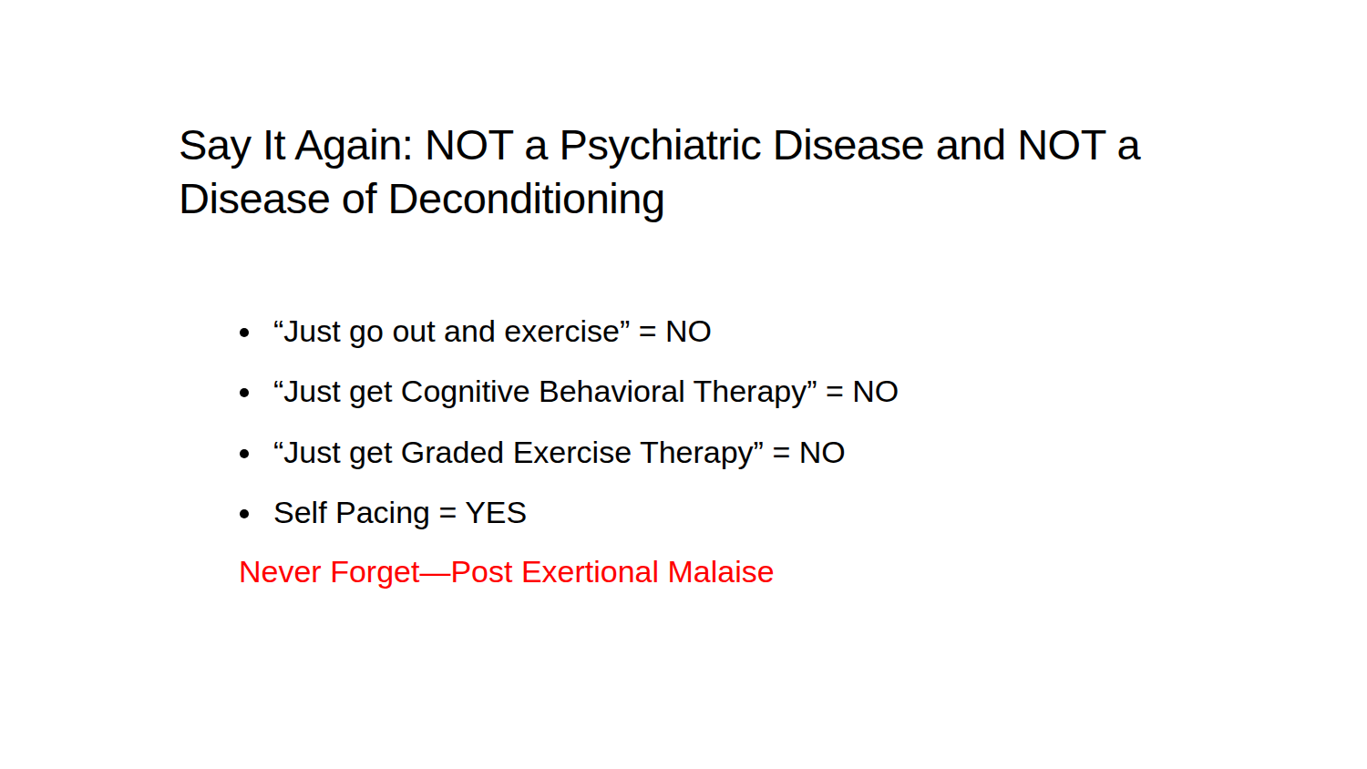Say It Again: NOT a Psychiatric Disease and NOT a Disease of Deconditioning
“Just go out and exercise” = NO
“Just get Cognitive Behavioral Therapy” = NO
“Just get Graded Exercise Therapy” = NO
Self Pacing = YES
Never Forget—Post Exertional Malaise